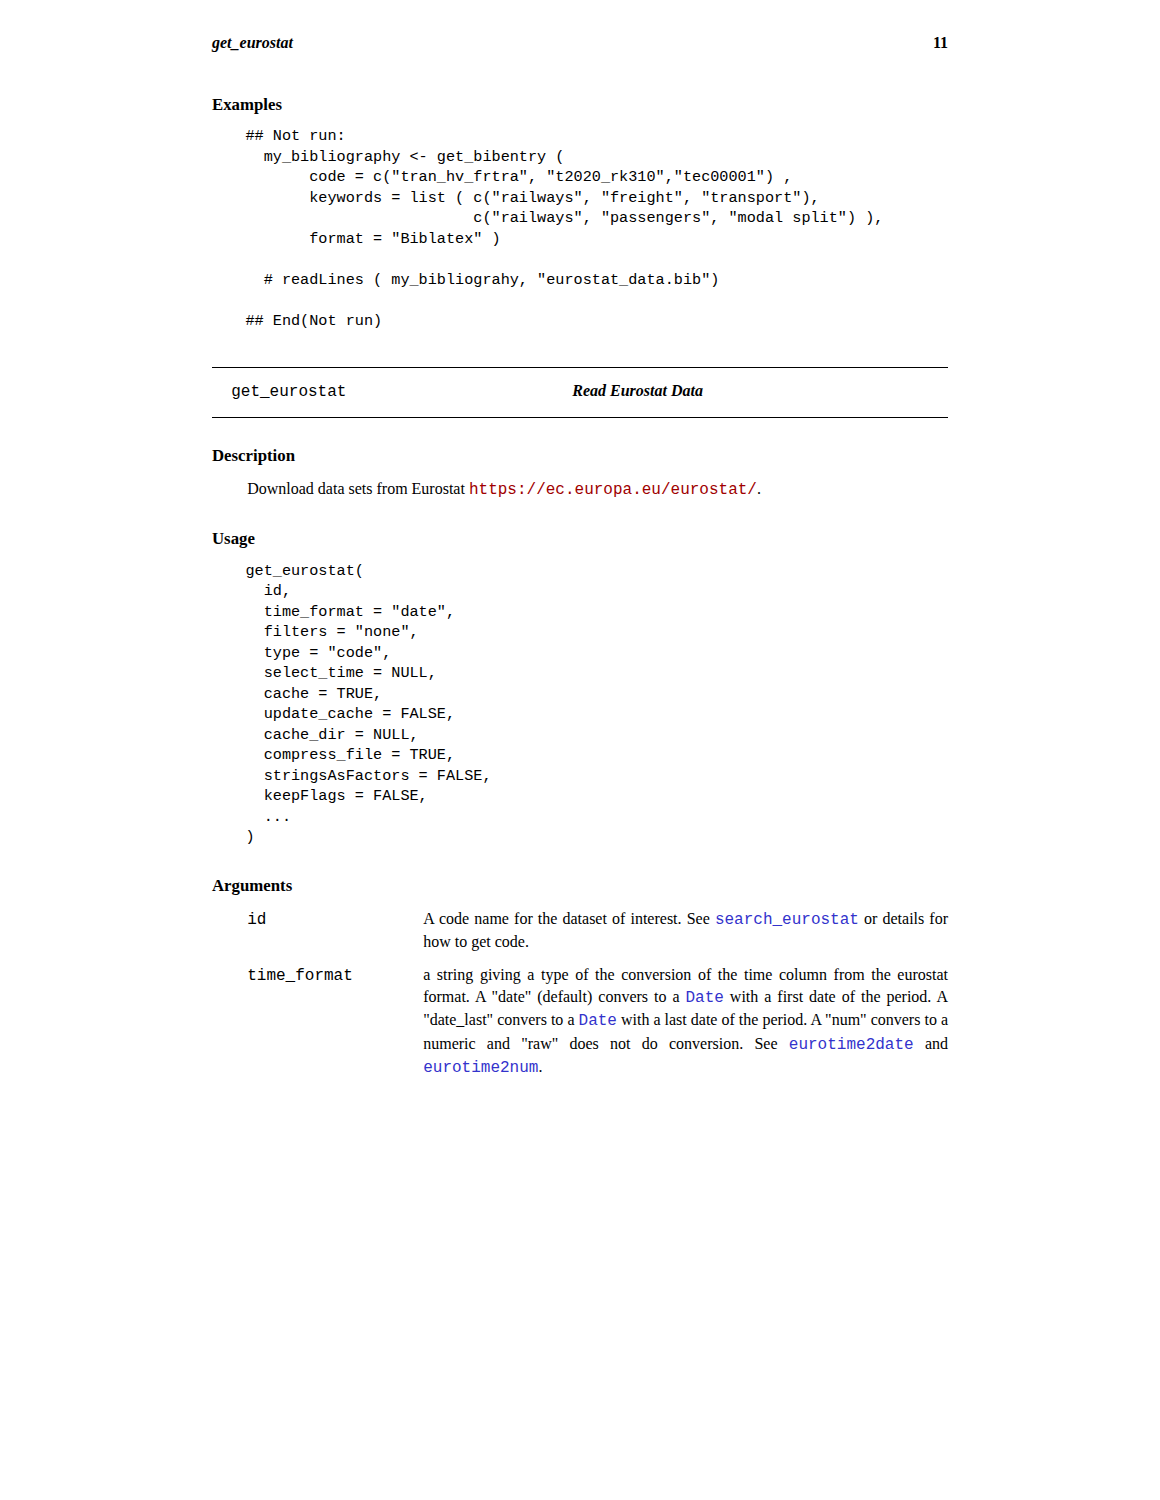get_eurostat 11
Examples
## Not run:
  my_bibliography <- get_bibentry (
       code = c("tran_hv_frtra", "t2020_rk310","tec00001") ,
       keywords = list ( c("railways", "freight", "transport"),
                         c("railways", "passengers", "modal split") ),
       format = "Biblatex" )

  # readLines ( my_bibliograhy, "eurostat_data.bib")

## End(Not run)
get_eurostat Read Eurostat Data
Description
Download data sets from Eurostat https://ec.europa.eu/eurostat/.
Usage
get_eurostat(
  id,
  time_format = "date",
  filters = "none",
  type = "code",
  select_time = NULL,
  cache = TRUE,
  update_cache = FALSE,
  cache_dir = NULL,
  compress_file = TRUE,
  stringsAsFactors = FALSE,
  keepFlags = FALSE,
  ...
)
Arguments
id
A code name for the dataset of interest. See search_eurostat or details for how to get code.
time_format
a string giving a type of the conversion of the time column from the eurostat format. A "date" (default) convers to a Date with a first date of the period. A "date_last" convers to a Date with a last date of the period. A "num" convers to a numeric and "raw" does not do conversion. See eurotime2date and eurotime2num.